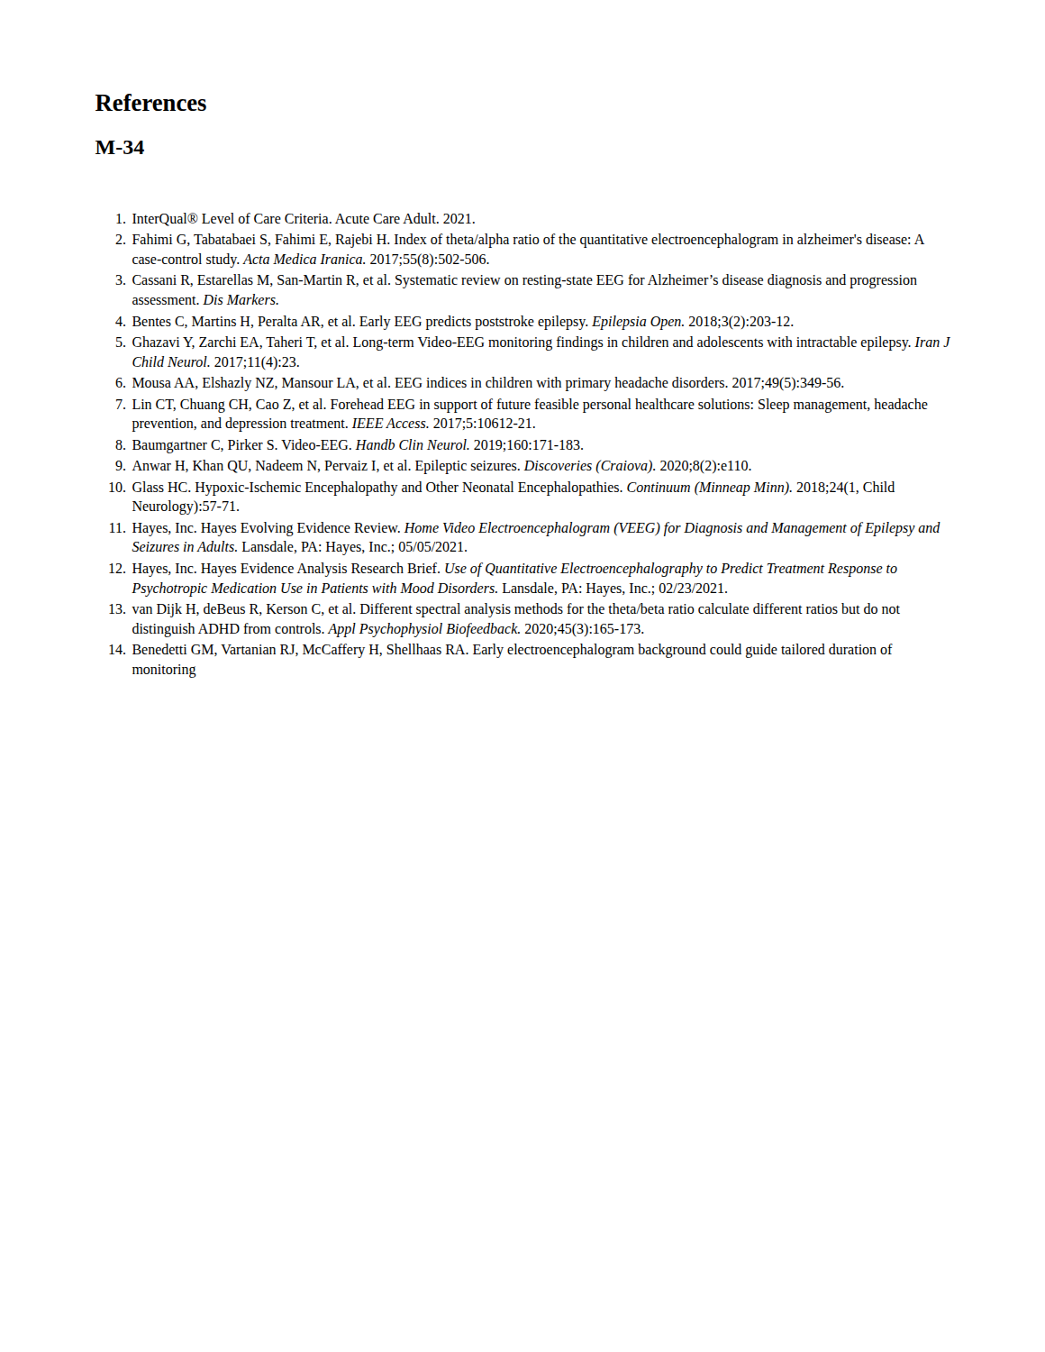References
M-34
InterQual® Level of Care Criteria. Acute Care Adult. 2021.
Fahimi G, Tabatabaei S, Fahimi E, Rajebi H. Index of theta/alpha ratio of the quantitative electroencephalogram in alzheimer's disease: A case-control study. Acta Medica Iranica. 2017;55(8):502-506.
Cassani R, Estarellas M, San-Martin R, et al. Systematic review on resting-state EEG for Alzheimer’s disease diagnosis and progression assessment. Dis Markers.
Bentes C, Martins H, Peralta AR, et al. Early EEG predicts poststroke epilepsy. Epilepsia Open. 2018;3(2):203-12.
Ghazavi Y, Zarchi EA, Taheri T, et al. Long-term Video-EEG monitoring findings in children and adolescents with intractable epilepsy. Iran J Child Neurol. 2017;11(4):23.
Mousa AA, Elshazly NZ, Mansour LA, et al. EEG indices in children with primary headache disorders. 2017;49(5):349-56.
Lin CT, Chuang CH, Cao Z, et al. Forehead EEG in support of future feasible personal healthcare solutions: Sleep management, headache prevention, and depression treatment. IEEE Access. 2017;5:10612-21.
Baumgartner C, Pirker S. Video-EEG. Handb Clin Neurol. 2019;160:171-183.
Anwar H, Khan QU, Nadeem N, Pervaiz I, et al. Epileptic seizures. Discoveries (Craiova). 2020;8(2):e110.
Glass HC. Hypoxic-Ischemic Encephalopathy and Other Neonatal Encephalopathies. Continuum (Minneap Minn). 2018;24(1, Child Neurology):57-71.
Hayes, Inc. Hayes Evolving Evidence Review. Home Video Electroencephalogram (VEEG) for Diagnosis and Management of Epilepsy and Seizures in Adults. Lansdale, PA: Hayes, Inc.; 05/05/2021.
Hayes, Inc. Hayes Evidence Analysis Research Brief. Use of Quantitative Electroencephalography to Predict Treatment Response to Psychotropic Medication Use in Patients with Mood Disorders. Lansdale, PA: Hayes, Inc.; 02/23/2021.
van Dijk H, deBeus R, Kerson C, et al. Different spectral analysis methods for the theta/beta ratio calculate different ratios but do not distinguish ADHD from controls. Appl Psychophysiol Biofeedback. 2020;45(3):165-173.
Benedetti GM, Vartanian RJ, McCaffery H, Shellhaas RA. Early electroencephalogram background could guide tailored duration of monitoring